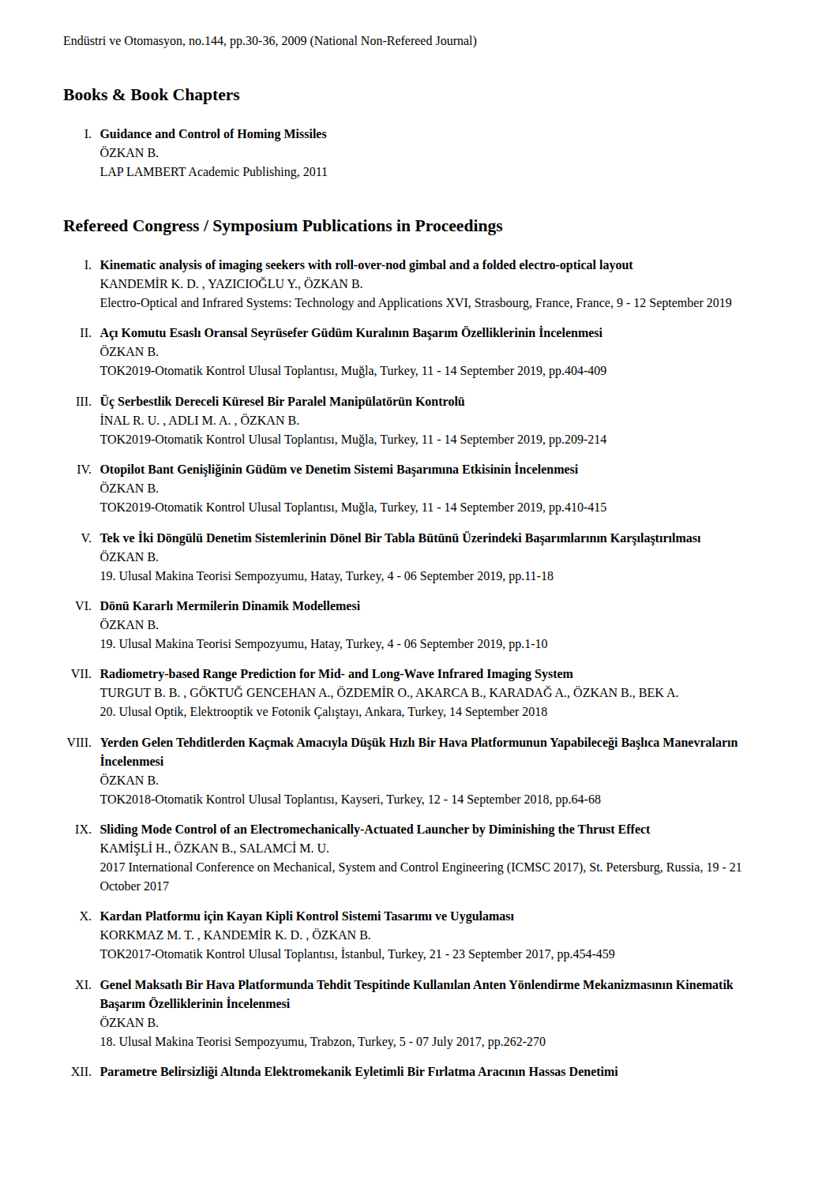Endüstri ve Otomasyon, no.144, pp.30-36, 2009 (National Non-Refereed Journal)
Books & Book Chapters
Guidance and Control of Homing Missiles ÖZKAN B. LAP LAMBERT Academic Publishing, 2011
Refereed Congress / Symposium Publications in Proceedings
Kinematic analysis of imaging seekers with roll-over-nod gimbal and a folded electro-optical layout KANDEMİR K. D. , YAZICIOĞLU Y., ÖZKAN B. Electro-Optical and Infrared Systems: Technology and Applications XVI, Strasbourg, France, France, 9 - 12 September 2019
Açı Komutu Esaslı Oransal Seyrüsefer Güdüm Kuralının Başarım Özelliklerinin İncelenmesi ÖZKAN B. TOK2019-Otomatik Kontrol Ulusal Toplantısı, Muğla, Turkey, 11 - 14 September 2019, pp.404-409
Üç Serbestlik Dereceli Küresel Bir Paralel Manipülatörün Kontrolü İNAL R. U. , ADLI M. A. , ÖZKAN B. TOK2019-Otomatik Kontrol Ulusal Toplantısı, Muğla, Turkey, 11 - 14 September 2019, pp.209-214
Otopilot Bant Genişliğinin Güdüm ve Denetim Sistemi Başarımına Etkisinin İncelenmesi ÖZKAN B. TOK2019-Otomatik Kontrol Ulusal Toplantısı, Muğla, Turkey, 11 - 14 September 2019, pp.410-415
Tek ve İki Döngülü Denetim Sistemlerinin Dönel Bir Tabla Bütünü Üzerindeki Başarımlarının Karşılaştırılması ÖZKAN B. 19. Ulusal Makina Teorisi Sempozyumu, Hatay, Turkey, 4 - 06 September 2019, pp.11-18
Dönü Kararlı Mermilerin Dinamik Modellemesi ÖZKAN B. 19. Ulusal Makina Teorisi Sempozyumu, Hatay, Turkey, 4 - 06 September 2019, pp.1-10
Radiometry-based Range Prediction for Mid- and Long-Wave Infrared Imaging System TURGUT B. B. , GÖKTUĞ GENCEHAN A., ÖZDEMİR O., AKARCA B., KARADAĞ A., ÖZKAN B., BEK A. 20. Ulusal Optik, Elektrooptik ve Fotonik Çalıştayı, Ankara, Turkey, 14 September 2018
Yerden Gelen Tehditlerden Kaçmak Amacıyla Düşük Hızlı Bir Hava Platformunun Yapabileceği Başlıca Manevraların İncelenmesi ÖZKAN B. TOK2018-Otomatik Kontrol Ulusal Toplantısı, Kayseri, Turkey, 12 - 14 September 2018, pp.64-68
Sliding Mode Control of an Electromechanically-Actuated Launcher by Diminishing the Thrust Effect KAMİŞLİ H., ÖZKAN B., SALAMCİ M. U. 2017 International Conference on Mechanical, System and Control Engineering (ICMSC 2017), St. Petersburg, Russia, 19 - 21 October 2017
Kardan Platformu için Kayan Kipli Kontrol Sistemi Tasarımı ve Uygulaması KORKMAZ M. T. , KANDEMİR K. D. , ÖZKAN B. TOK2017-Otomatik Kontrol Ulusal Toplantısı, İstanbul, Turkey, 21 - 23 September 2017, pp.454-459
Genel Maksatlı Bir Hava Platformunda Tehdit Tespitinde Kullanılan Anten Yönlendirme Mekanizmasının Kinematik Başarım Özelliklerinin İncelenmesi ÖZKAN B. 18. Ulusal Makina Teorisi Sempozyumu, Trabzon, Turkey, 5 - 07 July 2017, pp.262-270
Parametre Belirsizliği Altında Elektromekanik Eyletimli Bir Fırlatma Aracının Hassas Denetimi